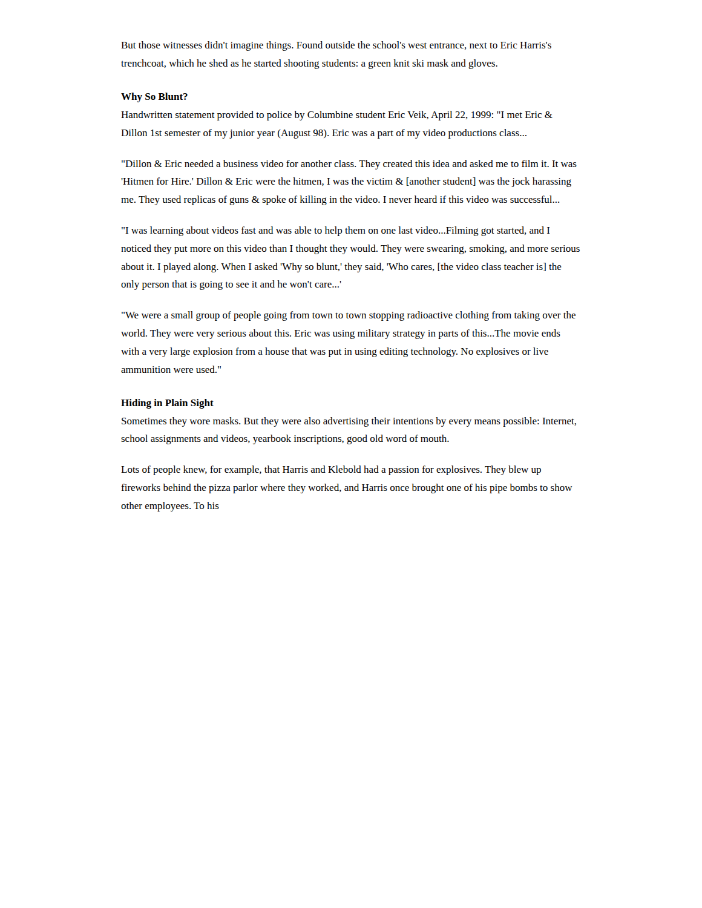But those witnesses didn't imagine things. Found outside the school's west entrance, next to Eric Harris's trenchcoat, which he shed as he started shooting students: a green knit ski mask and gloves.
Why So Blunt?
Handwritten statement provided to police by Columbine student Eric Veik, April 22, 1999: "I met Eric & Dillon 1st semester of my junior year (August 98). Eric was a part of my video productions class...
"Dillon & Eric needed a business video for another class. They created this idea and asked me to film it. It was 'Hitmen for Hire.' Dillon & Eric were the hitmen, I was the victim & [another student] was the jock harassing me. They used replicas of guns & spoke of killing in the video. I never heard if this video was successful...
"I was learning about videos fast and was able to help them on one last video...Filming got started, and I noticed they put more on this video than I thought they would. They were swearing, smoking, and more serious about it. I played along. When I asked 'Why so blunt,' they said, 'Who cares, [the video class teacher is] the only person that is going to see it and he won't care...'
"We were a small group of people going from town to town stopping radioactive clothing from taking over the world. They were very serious about this. Eric was using military strategy in parts of this...The movie ends with a very large explosion from a house that was put in using editing technology. No explosives or live ammunition were used."
Hiding in Plain Sight
Sometimes they wore masks. But they were also advertising their intentions by every means possible: Internet, school assignments and videos, yearbook inscriptions, good old word of mouth.
Lots of people knew, for example, that Harris and Klebold had a passion for explosives. They blew up fireworks behind the pizza parlor where they worked, and Harris once brought one of his pipe bombs to show other employees. To his